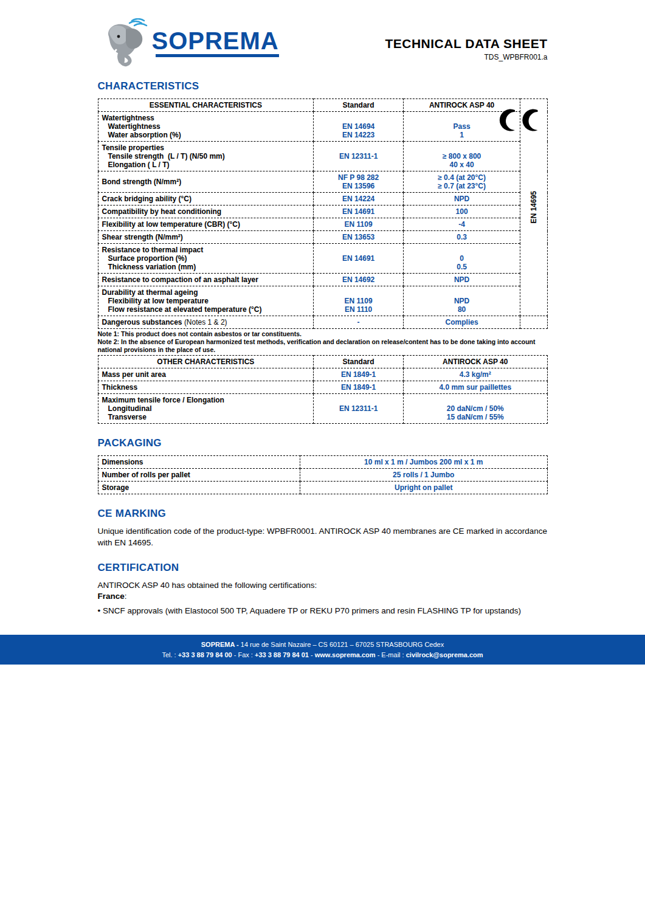SOPREMA
TECHNICAL DATA SHEET
TDS_WPBFR001.a
CHARACTERISTICS
| ESSENTIAL CHARACTERISTICS | Standard | ANTIROCK ASP 40 | EN 14695 |
| --- | --- | --- | --- |
| Watertightness Watertightness Water absorption (%) | EN 14694 EN 14223 | Pass 1 |
| Tensile properties Tensile strength (L / T) (N/50 mm) Elongation ( L / T) | EN 12311-1 | ≥ 800 x 800 40 x 40 |
| Bond strength (N/mm²) | NF P 98 282 EN 13596 | ≥ 0.4 (at 20°C) ≥ 0.7 (at 23°C) |
| Crack bridging ability (°C) | EN 14224 | NPD |
| Compatibility by heat conditioning | EN 14691 | 100 |
| Flexibility at low temperature (CBR) (°C) | EN 1109 | -4 |
| Shear strength (N/mm²) | EN 13653 | 0.3 |
| Resistance to thermal impact Surface proportion (%) Thickness variation (mm) | EN 14691 | 0 0.5 |
| Resistance to compaction of an asphalt layer | EN 14692 | NPD |
| Durability at thermal ageing Flexibility at low temperature Flow resistance at elevated temperature (°C) | EN 1109 EN 1110 | NPD 80 |
| Dangerous substances (Notes 1 & 2) | - | Complies | |
Note 1: This product does not contain asbestos or tar constituents.
Note 2: In the absence of European harmonized test methods, verification and declaration on release/content has to be done taking into account national provisions in the place of use.
| OTHER CHARACTERISTICS | Standard | ANTIROCK ASP 40 |
| --- | --- | --- |
| Mass per unit area | EN 1849-1 | 4.3 kg/m² |
| Thickness | EN 1849-1 | 4.0 mm sur paillettes |
| Maximum tensile force / Elongation Longitudinal Transverse | EN 12311-1 | 20 daN/cm / 50% 15 daN/cm / 55% |
PACKAGING
| Dimensions | 10 ml x 1 m / Jumbos 200 ml x 1 m |
| Number of rolls per pallet | 25 rolls / 1 Jumbo |
| Storage | Upright on pallet |
CE MARKING
Unique identification code of the product-type: WPBFR0001. ANTIROCK ASP 40 membranes are CE marked in accordance with EN 14695.
CERTIFICATION
ANTIROCK ASP 40 has obtained the following certifications:
France:
• SNCF approvals (with Elastocol 500 TP, Aquadere TP or REKU P70 primers and resin FLASHING TP for upstands)
SOPREMA - 14 rue de Saint Nazaire – CS 60121 – 67025 STRASBOURG Cedex
Tel. : +33 3 88 79 84 00 - Fax : +33 3 88 79 84 01 - www.soprema.com - E-mail : civilrock@soprema.com